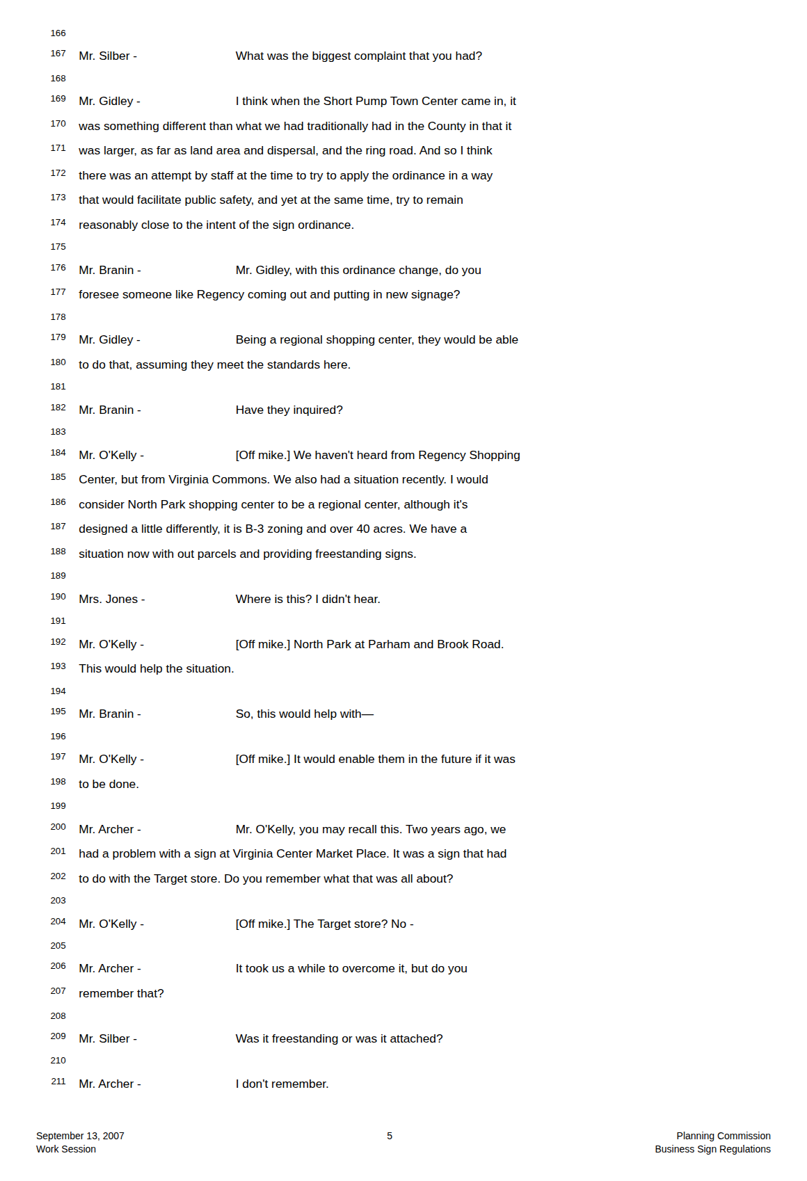166
167
Mr. Silber -What was the biggest complaint that you had?
168
169
Mr. Gidley -I think when the Short Pump Town Center came in, it
170
was something different than what we had traditionally had in the County in that it
171
was larger, as far as land area and dispersal, and the ring road. And so I think
172
there was an attempt by staff at the time to try to apply the ordinance in a way
173
that would facilitate public safety, and yet at the same time, try to remain
174
reasonably close to the intent of the sign ordinance.
175
176
Mr. Branin -Mr. Gidley, with this ordinance change, do you
177
foresee someone like Regency coming out and putting in new signage?
178
179
Mr. Gidley -Being a regional shopping center, they would be able
180
to do that, assuming they meet the standards here.
181
182
Mr. Branin -Have they inquired?
183
184
Mr. O'Kelly -[Off mike.] We haven't heard from Regency Shopping
185
Center, but from Virginia Commons. We also had a situation recently. I would
186
consider North Park shopping center to be a regional center, although it's
187
designed a little differently, it is B-3 zoning and over 40 acres. We have a
188
situation now with out parcels and providing freestanding signs.
189
190
Mrs. Jones -Where is this? I didn't hear.
191
192
Mr. O'Kelly -[Off mike.] North Park at Parham and Brook Road.
193
This would help the situation.
194
195
Mr. Branin -So, this would help with—
196
197
Mr. O'Kelly -[Off mike.] It would enable them in the future if it was
198
to be done.
199
200
Mr. Archer -Mr. O'Kelly, you may recall this. Two years ago, we
201
had a problem with a sign at Virginia Center Market Place. It was a sign that had
202
to do with the Target store. Do you remember what that was all about?
203
204
Mr. O'Kelly -[Off mike.] The Target store? No -
205
206
Mr. Archer -It took us a while to overcome it, but do you
207
remember that?
208
209
Mr. Silber -Was it freestanding or was it attached?
210
211
Mr. Archer -I don't remember.
September 13, 2007
Work Session
5
Planning Commission
Business Sign Regulations